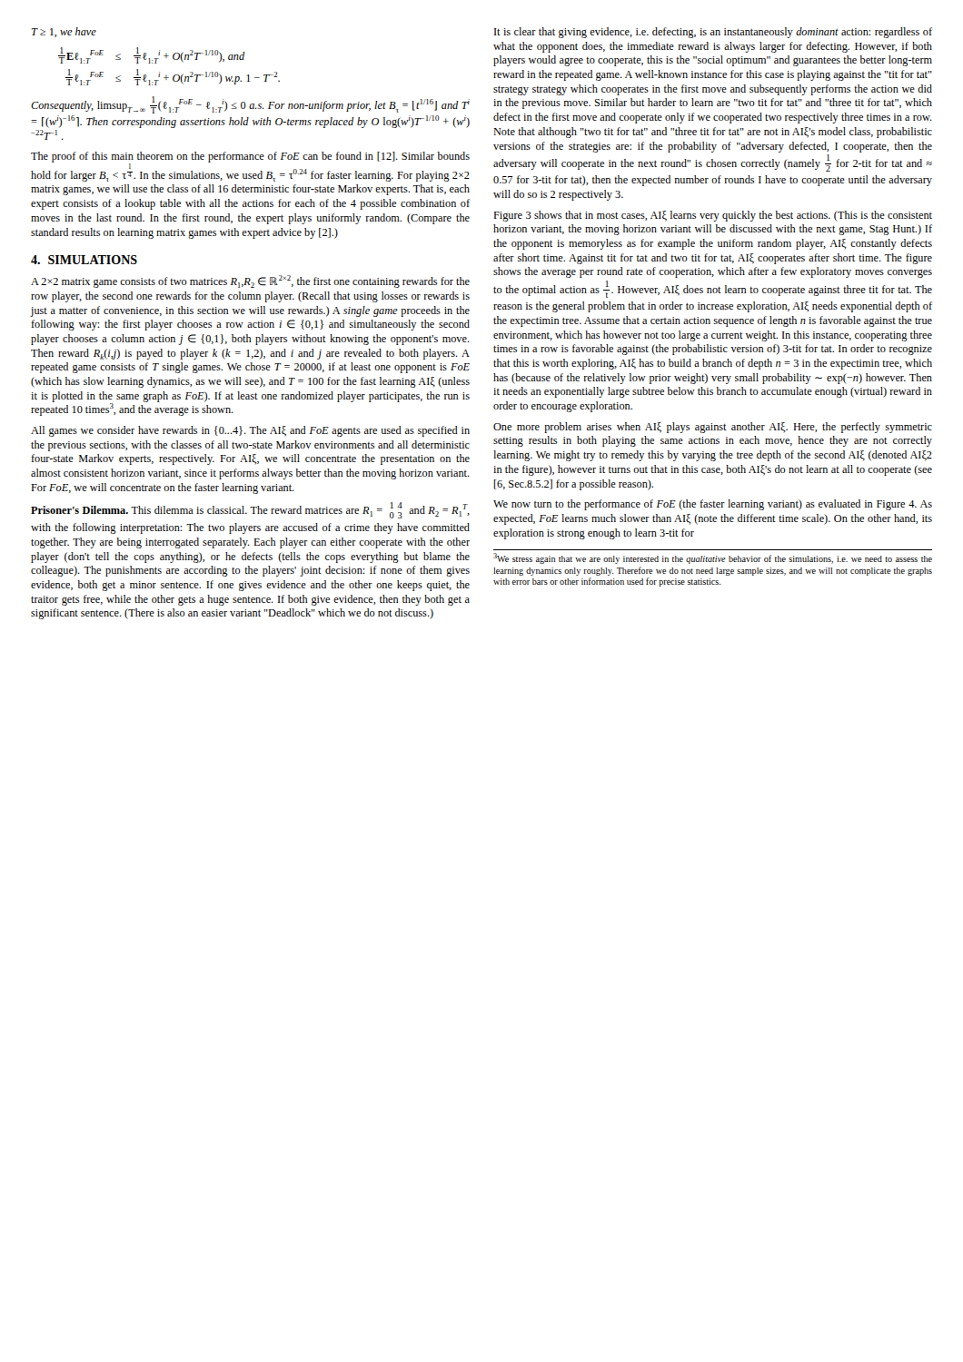T ≥ 1, we have
1 T Eℓ1:TFoE ≤ 1 Tℓ1:Ti + O(n2T−1/10), and
1 Tℓ1:TFoE ≤ 1 Tℓ1:Ti + O(n2T−1/10) w.p. 1 − T−2.
Consequently, limsupT→∞ 1 T(ℓ1:TFoE − ℓ1:Ti) ≤ 0 a.s. For non-uniform prior, let Bτ = ⌊t1/16⌋ and Ti = ⌈(wi)−16⌉. Then corresponding assertions hold with O-terms replaced by O log(wi)T−1/10 + (wi)−22T−1 .
The proof of this main theorem on the performance of FoE can be found in [12]. Similar bounds hold for larger Bτ < τ14. In the simulations, we used Bτ = τ0.24 for faster learning. For playing 2×2 matrix games, we will use the class of all 16 deterministic four-state Markov experts. That is, each expert consists of a lookup table with all the actions for each of the 4 possible combination of moves in the last round. In the first round, the expert plays uniformly random. (Compare the standard results on learning matrix games with expert advice by [2].)
4. SIMULATIONS
A 2×2 matrix game consists of two matrices R1,R2 ∈ ℝ2×2, the first one containing rewards for the row player, the second one rewards for the column player. (Recall that using losses or rewards is just a matter of convenience, in this section we will use rewards.) A single game proceeds in the following way: the first player chooses a row action i ∈ {0,1} and simultaneously the second player chooses a column action j ∈ {0,1}, both players without knowing the opponent's move. Then reward Rk(i,j) is payed to player k (k = 1,2), and i and j are revealed to both players. A repeated game consists of T single games. We chose T = 20000, if at least one opponent is FoE (which has slow learning dynamics, as we will see), and T = 100 for the fast learning AIξ (unless it is plotted in the same graph as FoE). If at least one randomized player participates, the run is repeated 10 times3, and the average is shown.
All games we consider have rewards in {0...4}. The AIξ and FoE agents are used as specified in the previous sections, with the classes of all two-state Markov environments and all deterministic four-state Markov experts, respectively. For AIξ, we will concentrate the presentation on the almost consistent horizon variant, since it performs always better than the moving horizon variant. For FoE, we will concentrate on the faster learning variant.
Prisoner's Dilemma. This dilemma is classical. The reward matrices are R1 = 1403 and R2 = R1T, with the following interpretation: The two players are accused of a crime they have committed together. They are being interrogated separately. Each player can either cooperate with the other player (don't tell the cops anything), or he defects (tells the cops everything but blame the colleague). The punishments are according to the players' joint decision: if none of them gives evidence, both get a minor sentence. If one gives evidence and the other one keeps quiet, the traitor gets free, while the other gets a huge sentence. If both give evidence, then they both get a significant sentence. (There is also an easier variant "Deadlock" which we do not discuss.)
It is clear that giving evidence, i.e. defecting, is an instantaneously dominant action: regardless of what the opponent does, the immediate reward is always larger for defecting. However, if both players would agree to cooperate, this is the "social optimum" and guarantees the better long-term reward in the repeated game. A well-known instance for this case is playing against the "tit for tat" strategy strategy which cooperates in the first move and subsequently performs the action we did in the previous move. Similar but harder to learn are "two tit for tat" and "three tit for tat", which defect in the first move and cooperate only if we cooperated two respectively three times in a row. Note that although "two tit for tat" and "three tit for tat" are not in AIξ's model class, probabilistic versions of the strategies are: if the probability of "adversary defected, I cooperate, then the adversary will cooperate in the next round" is chosen correctly (namely 12 for 2-tit for tat and ≈ 0.57 for 3-tit for tat), then the expected number of rounds I have to cooperate until the adversary will do so is 2 respectively 3.
Figure 3 shows that in most cases, AIξ learns very quickly the best actions. (This is the consistent horizon variant, the moving horizon variant will be discussed with the next game, Stag Hunt.) If the opponent is memoryless as for example the uniform random player, AIξ constantly defects after short time. Against tit for tat and two tit for tat, AIξ cooperates after short time. The figure shows the average per round rate of cooperation, which after a few exploratory moves converges to the optimal action as 1 t. However, AIξ does not learn to cooperate against three tit for tat. The reason is the general problem that in order to increase exploration, AIξ needs exponential depth of the expectimin tree. Assume that a certain action sequence of length n is favorable against the true environment, which has however not too large a current weight. In this instance, cooperating three times in a row is favorable against (the probabilistic version of) 3-tit for tat. In order to recognize that this is worth exploring, AIξ has to build a branch of depth n = 3 in the expectimin tree, which has (because of the relatively low prior weight) very small probability ∼ exp(−n) however. Then it needs an exponentially large subtree below this branch to accumulate enough (virtual) reward in order to encourage exploration.
One more problem arises when AIξ plays against another AIξ. Here, the perfectly symmetric setting results in both playing the same actions in each move, hence they are not correctly learning. We might try to remedy this by varying the tree depth of the second AIξ (denoted AIξ2 in the figure), however it turns out that in this case, both AIξ's do not learn at all to cooperate (see [6, Sec.8.5.2] for a possible reason).
We now turn to the performance of FoE (the faster learning variant) as evaluated in Figure 4. As expected, FoE learns much slower than AIξ (note the different time scale). On the other hand, its exploration is strong enough to learn 3-tit for
3We stress again that we are only interested in the qualitative behavior of the simulations, i.e. we need to assess the learning dynamics only roughly. Therefore we do not need large sample sizes, and we will not complicate the graphs with error bars or other information used for precise statistics.